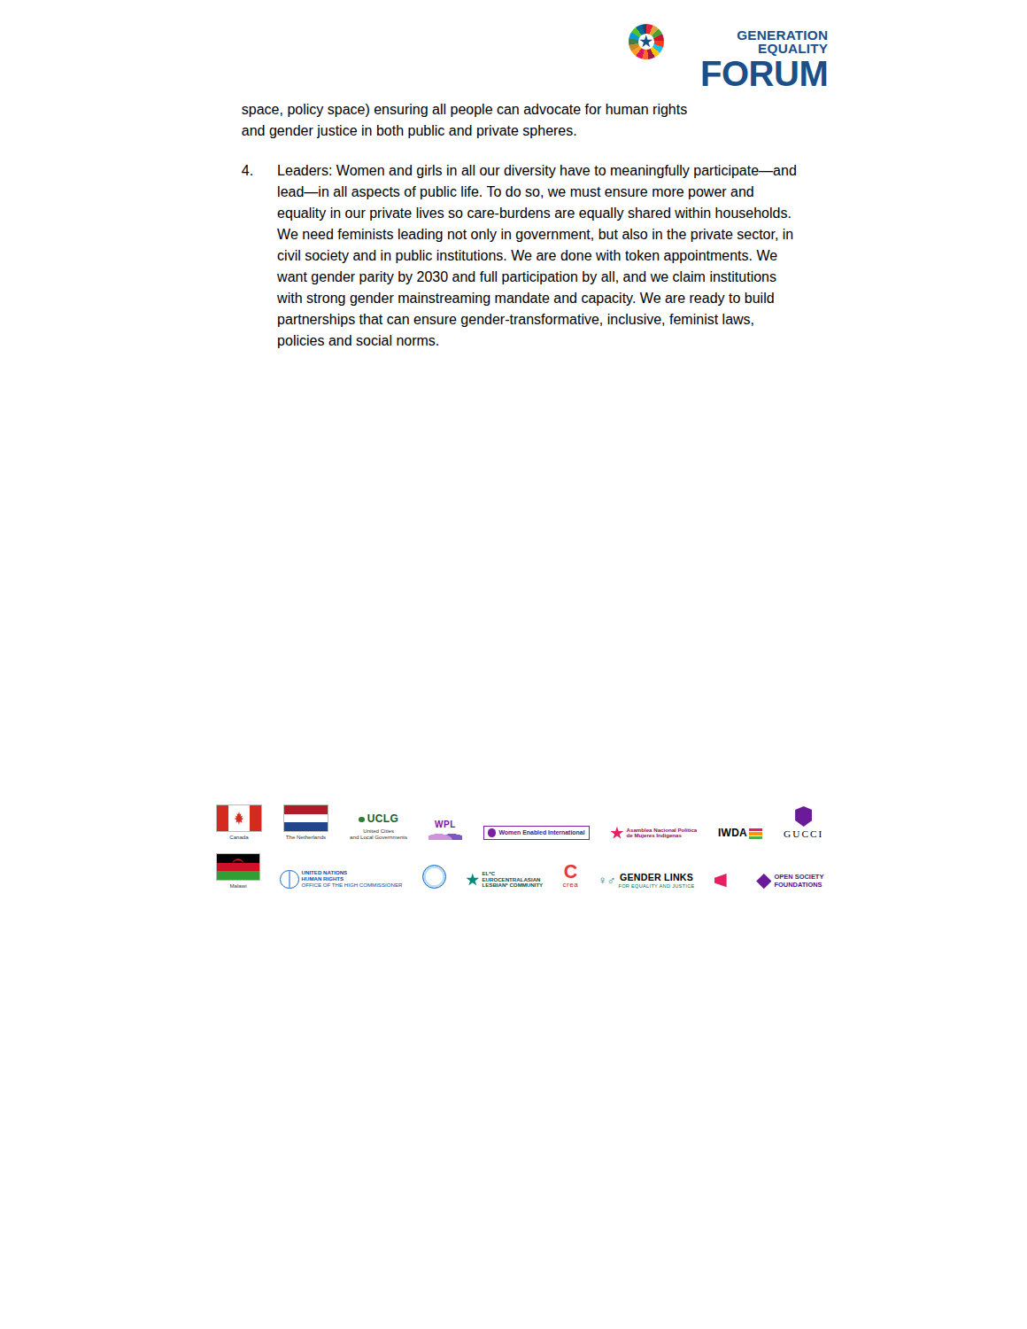Generation Equality
Forum
space, policy space) ensuring all people can advocate for human rights and gender justice in both public and private spheres.
Leaders: Women and girls in all our diversity have to meaningfully participate—and lead—in all aspects of public life. To do so, we must ensure more power and equality in our private lives so care-burdens are equally shared within households. We need feminists leading not only in government, but also in the private sector, in civil society and in public institutions. We are done with token appointments. We want gender parity by 2030 and full participation by all, and we claim institutions with strong gender mainstreaming mandate and capacity. We are ready to build partnerships that can ensure gender-transformative, inclusive, feminist laws, policies and social norms.
Canada
The Netherlands
UCLG
United Cities
and Local Governments
WPL
Women Enabled International
Asamblea Nacional Política
de Mujeres Indígenas
IWDA
GUCCI
Malawi
UNITED NATIONS
HUMAN RIGHTS
OFFICE OF THE HIGH COMMISSIONER
EL*C
EUROCENTRALASIAN
LESBIAN* COMMUNITY
C
crea
♀♂ GENDER LINKS
FOR EQUALITY AND JUSTICE
OPEN SOCIETY
FOUNDATIONS